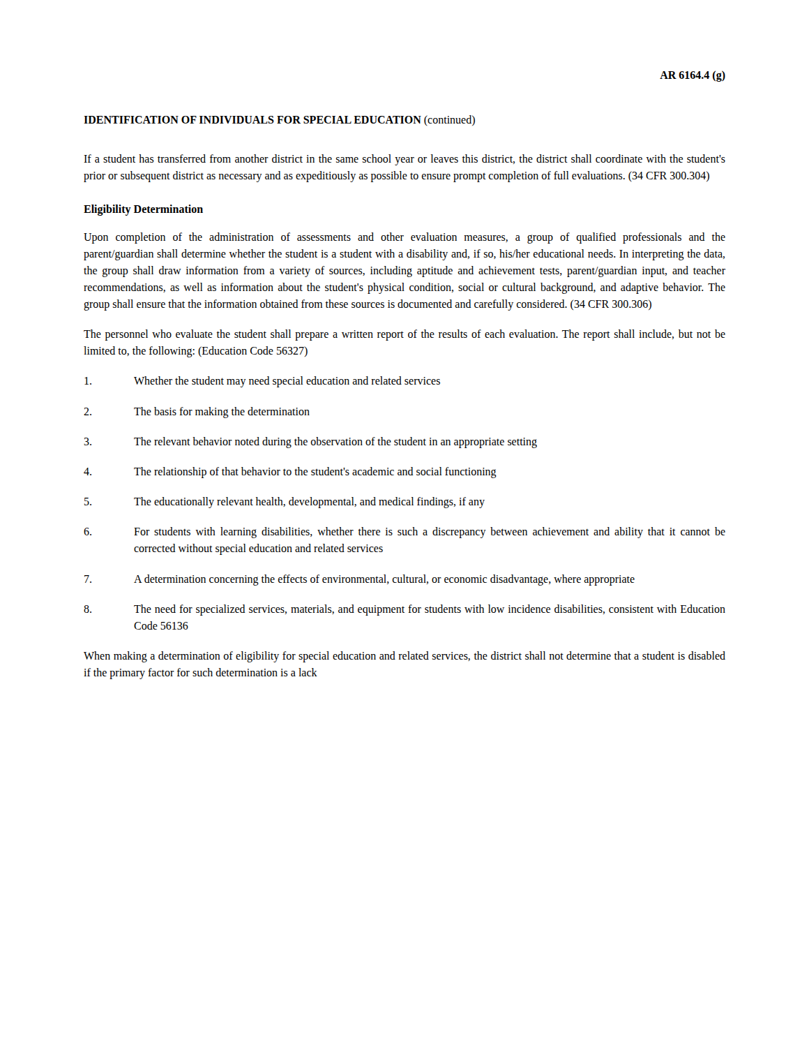AR 6164.4 (g)
IDENTIFICATION OF INDIVIDUALS FOR SPECIAL EDUCATION (continued)
If a student has transferred from another district in the same school year or leaves this district, the district shall coordinate with the student's prior or subsequent district as necessary and as expeditiously as possible to ensure prompt completion of full evaluations. (34 CFR 300.304)
Eligibility Determination
Upon completion of the administration of assessments and other evaluation measures, a group of qualified professionals and the parent/guardian shall determine whether the student is a student with a disability and, if so, his/her educational needs. In interpreting the data, the group shall draw information from a variety of sources, including aptitude and achievement tests, parent/guardian input, and teacher recommendations, as well as information about the student's physical condition, social or cultural background, and adaptive behavior. The group shall ensure that the information obtained from these sources is documented and carefully considered. (34 CFR 300.306)
The personnel who evaluate the student shall prepare a written report of the results of each evaluation. The report shall include, but not be limited to, the following: (Education Code 56327)
1. Whether the student may need special education and related services
2. The basis for making the determination
3. The relevant behavior noted during the observation of the student in an appropriate setting
4. The relationship of that behavior to the student's academic and social functioning
5. The educationally relevant health, developmental, and medical findings, if any
6. For students with learning disabilities, whether there is such a discrepancy between achievement and ability that it cannot be corrected without special education and related services
7. A determination concerning the effects of environmental, cultural, or economic disadvantage, where appropriate
8. The need for specialized services, materials, and equipment for students with low incidence disabilities, consistent with Education Code 56136
When making a determination of eligibility for special education and related services, the district shall not determine that a student is disabled if the primary factor for such determination is a lack